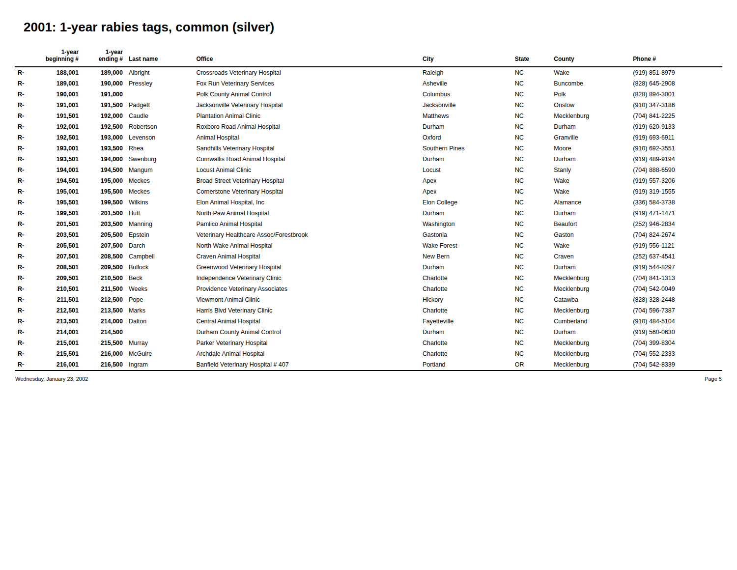2001: 1-year rabies tags, common (silver)
| | 1-year beginning # | 1-year ending # | Last name | Office | City | State | County | Phone # |
| --- | --- | --- | --- | --- | --- | --- | --- | --- |
| R- | 188,001 | 189,000 | Albright | Crossroads Veterinary Hospital | Raleigh | NC | Wake | (919) 851-8979 |
| R- | 189,001 | 190,000 | Pressley | Fox Run Veterinary Services | Asheville | NC | Buncombe | (828) 645-2908 |
| R- | 190,001 | 191,000 | | Polk County Animal Control | Columbus | NC | Polk | (828) 894-3001 |
| R- | 191,001 | 191,500 | Padgett | Jacksonville Veterinary Hospital | Jacksonville | NC | Onslow | (910) 347-3186 |
| R- | 191,501 | 192,000 | Caudle | Plantation Animal Clinic | Matthews | NC | Mecklenburg | (704) 841-2225 |
| R- | 192,001 | 192,500 | Robertson | Roxboro Road Animal Hospital | Durham | NC | Durham | (919) 620-9133 |
| R- | 192,501 | 193,000 | Levenson | Animal Hospital | Oxford | NC | Granville | (919) 693-6911 |
| R- | 193,001 | 193,500 | Rhea | Sandhills Veterinary Hospital | Southern Pines | NC | Moore | (910) 692-3551 |
| R- | 193,501 | 194,000 | Swenburg | Cornwallis Road Animal Hospital | Durham | NC | Durham | (919) 489-9194 |
| R- | 194,001 | 194,500 | Mangum | Locust Animal Clinic | Locust | NC | Stanly | (704) 888-6590 |
| R- | 194,501 | 195,000 | Meckes | Broad Street Veterinary Hospital | Apex | NC | Wake | (919) 557-3206 |
| R- | 195,001 | 195,500 | Meckes | Cornerstone Veterinary Hospital | Apex | NC | Wake | (919) 319-1555 |
| R- | 195,501 | 199,500 | Wilkins | Elon Animal Hospital, Inc | Elon College | NC | Alamance | (336) 584-3738 |
| R- | 199,501 | 201,500 | Hutt | North Paw Animal Hospital | Durham | NC | Durham | (919) 471-1471 |
| R- | 201,501 | 203,500 | Manning | Pamlico Animal Hospital | Washington | NC | Beaufort | (252) 946-2834 |
| R- | 203,501 | 205,500 | Epstein | Veterinary Healthcare Assoc/Forestbrook | Gastonia | NC | Gaston | (704) 824-2674 |
| R- | 205,501 | 207,500 | Darch | North Wake Animal Hospital | Wake Forest | NC | Wake | (919) 556-1121 |
| R- | 207,501 | 208,500 | Campbell | Craven Animal Hospital | New Bern | NC | Craven | (252) 637-4541 |
| R- | 208,501 | 209,500 | Bullock | Greenwood Veterinary Hospital | Durham | NC | Durham | (919) 544-8297 |
| R- | 209,501 | 210,500 | Beck | Independence Veterinary Clinic | Charlotte | NC | Mecklenburg | (704) 841-1313 |
| R- | 210,501 | 211,500 | Weeks | Providence Veterinary Associates | Charlotte | NC | Mecklenburg | (704) 542-0049 |
| R- | 211,501 | 212,500 | Pope | Viewmont Animal Clinic | Hickory | NC | Catawba | (828) 328-2448 |
| R- | 212,501 | 213,500 | Marks | Harris Blvd Veterinary Clinic | Charlotte | NC | Mecklenburg | (704) 596-7387 |
| R- | 213,501 | 214,000 | Dalton | Central Animal Hospital | Fayetteville | NC | Cumberland | (910) 484-5104 |
| R- | 214,001 | 214,500 | | Durham County Animal Control | Durham | NC | Durham | (919) 560-0630 |
| R- | 215,001 | 215,500 | Murray | Parker Veterinary Hospital | Charlotte | NC | Mecklenburg | (704) 399-8304 |
| R- | 215,501 | 216,000 | McGuire | Archdale Animal Hospital | Charlotte | NC | Mecklenburg | (704) 552-2333 |
| R- | 216,001 | 216,500 | Ingram | Banfield Veterinary Hospital # 407 | Portland | OR | Mecklenburg | (704) 542-8339 |
| Wednesday, January 23, 2002 | Page 5 |